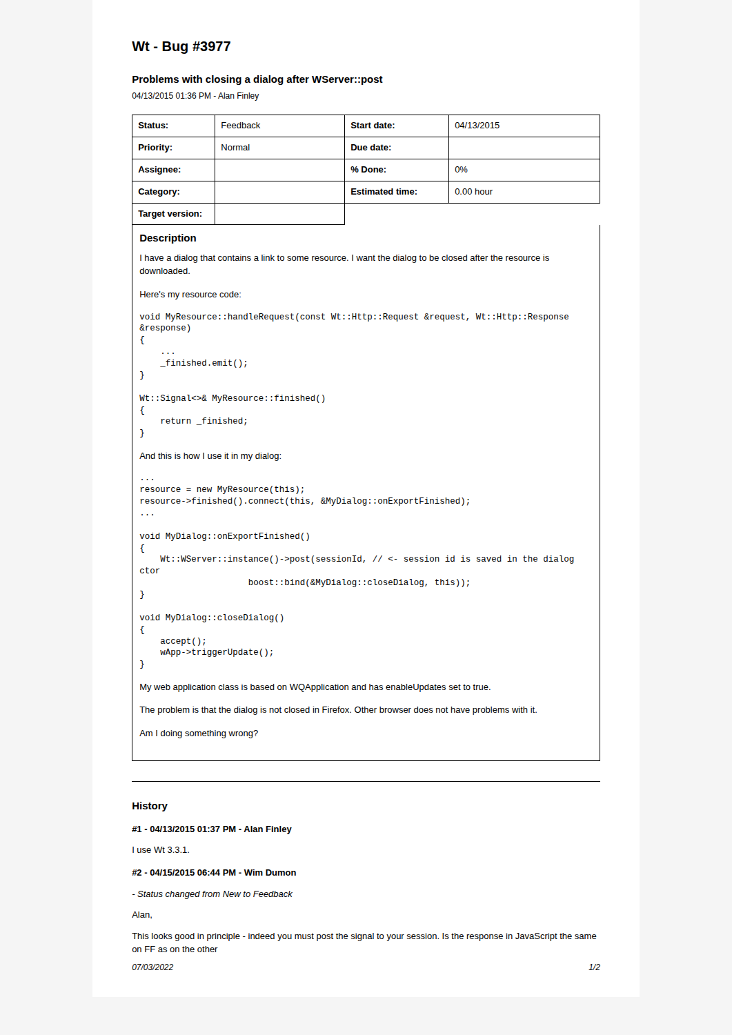Wt - Bug #3977
Problems with closing a dialog after WServer::post
04/13/2015 01:36 PM - Alan Finley
| Status: | Feedback | Start date: | 04/13/2015 |
| Priority: | Normal | Due date: | |
| Assignee: | | % Done: | 0% |
| Category: | | Estimated time: | 0.00 hour |
| Target version: | | | |
Description
I have a dialog that contains a link to some resource. I want the dialog to be closed after the resource is downloaded.
Here's my resource code:
void MyResource::handleRequest(const Wt::Http::Request &request, Wt::Http::Response &response)
{
    ...
    _finished.emit();
}

Wt::Signal<>& MyResource::finished()
{
    return _finished;
}
And this is how I use it in my dialog:
...
resource = new MyResource(this);
resource->finished().connect(this, &MyDialog::onExportFinished);
...

void MyDialog::onExportFinished()
{
    Wt::WServer::instance()->post(sessionId, // <- session id is saved in the dialog ctor
                     boost::bind(&MyDialog::closeDialog, this));
}

void MyDialog::closeDialog()
{
    accept();
    wApp->triggerUpdate();
}
My web application class is based on WQApplication and has enableUpdates set to true.
The problem is that the dialog is not closed in Firefox. Other browser does not have problems with it.
Am I doing something wrong?
History
#1 - 04/13/2015 01:37 PM - Alan Finley
I use Wt 3.3.1.
#2 - 04/15/2015 06:44 PM - Wim Dumon
- Status changed from New to Feedback
Alan,
This looks good in principle - indeed you must post the signal to your session. Is the response in JavaScript the same on FF as on the other
07/03/2022 1/2